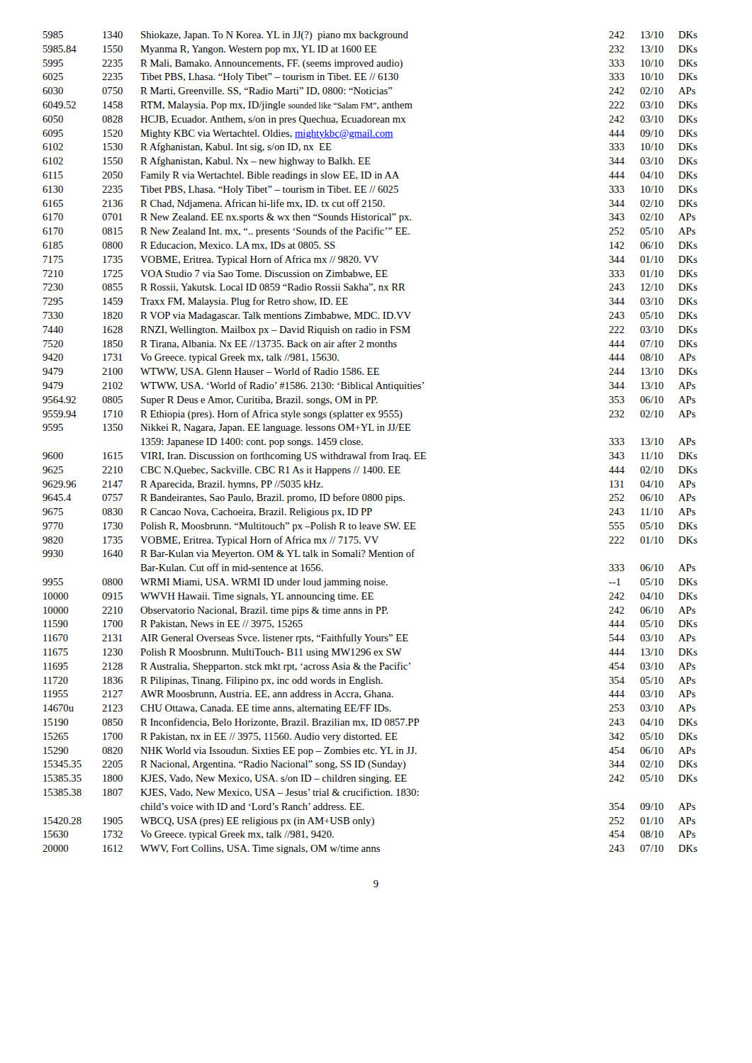| 5985 | 1340 | Shiokaze, Japan. To N Korea. YL in JJ(?) piano mx background | 242 | 13/10 | DKs |
| 5985.84 | 1550 | Myanma R, Yangon. Western pop mx, YL ID at 1600 EE | 232 | 13/10 | DKs |
| 5995 | 2235 | R Mali, Bamako. Announcements, FF. (seems improved audio) | 333 | 10/10 | DKs |
| 6025 | 2235 | Tibet PBS, Lhasa. “Holy Tibet” – tourism in Tibet. EE // 6130 | 333 | 10/10 | DKs |
| 6030 | 0750 | R Marti, Greenville. SS, “Radio Marti” ID, 0800: “Noticias” | 242 | 02/10 | APs |
| 6049.52 | 1458 | RTM, Malaysia. Pop mx, ID/jingle sounded like “Salam FM” , anthem | 222 | 03/10 | DKs |
| 6050 | 0828 | HCJB, Ecuador. Anthem, s/on in pres Quechua, Ecuadorean mx | 242 | 03/10 | DKs |
| 6095 | 1520 | Mighty KBC via Wertachtel. Oldies, mightykbc@gmail.com | 444 | 09/10 | DKs |
| 6102 | 1530 | R Afghanistan, Kabul. Int sig, s/on ID, nx EE | 333 | 10/10 | DKs |
| 6102 | 1550 | R Afghanistan, Kabul. Nx – new highway to Balkh. EE | 344 | 03/10 | DKs |
| 6115 | 2050 | Family R via Wertachtel. Bible readings in slow EE, ID in AA | 444 | 04/10 | DKs |
| 6130 | 2235 | Tibet PBS, Lhasa. “Holy Tibet” – tourism in Tibet. EE // 6025 | 333 | 10/10 | DKs |
| 6165 | 2136 | R Chad, Ndjamena. African hi-life mx, ID. tx cut off 2150. | 344 | 02/10 | DKs |
| 6170 | 0701 | R New Zealand. EE nx.sports & wx then “Sounds Historical” px. | 343 | 02/10 | APs |
| 6170 | 0815 | R New Zealand Int. mx, “.. presents ‘Sounds of the Pacific’” EE. | 252 | 05/10 | APs |
| 6185 | 0800 | R Educacion, Mexico. LA mx, IDs at 0805. SS | 142 | 06/10 | DKs |
| 7175 | 1735 | VOBME, Eritrea. Typical Horn of Africa mx // 9820. VV | 344 | 01/10 | DKs |
| 7210 | 1725 | VOA Studio 7 via Sao Tome. Discussion on Zimbabwe, EE | 333 | 01/10 | DKs |
| 7230 | 0855 | R Rossii, Yakutsk. Local ID 0859 “Radio Rossii Sakha”, nx RR | 243 | 12/10 | DKs |
| 7295 | 1459 | Traxx FM, Malaysia. Plug for Retro show, ID. EE | 344 | 03/10 | DKs |
| 7330 | 1820 | R VOP via Madagascar. Talk mentions Zimbabwe, MDC. ID.VV | 243 | 05/10 | DKs |
| 7440 | 1628 | RNZI, Wellington. Mailbox px – David Riquish on radio in FSM | 222 | 03/10 | DKs |
| 7520 | 1850 | R Tirana, Albania. Nx EE //13735. Back on air after 2 months | 444 | 07/10 | DKs |
| 9420 | 1731 | Vo Greece. typical Greek mx, talk //981, 15630. | 444 | 08/10 | APs |
| 9479 | 2100 | WTWW, USA. Glenn Hauser – World of Radio 1586. EE | 244 | 13/10 | DKs |
| 9479 | 2102 | WTWW, USA. ‘World of Radio’ #1586. 2130: ‘Biblical Antiquities’ | 344 | 13/10 | APs |
| 9564.92 | 0805 | Super R Deus e Amor, Curitiba, Brazil. songs, OM in PP. | 353 | 06/10 | APs |
| 9559.94 | 1710 | R Ethiopia (pres). Horn of Africa style songs (splatter ex 9555) | 232 | 02/10 | APs |
| 9595 | 1350 | Nikkei R, Nagara, Japan. EE language. lessons OM+YL in JJ/EE | | | |
| | | 1359: Japanese ID 1400: cont. pop songs. 1459 close. | 333 | 13/10 | APs |
| 9600 | 1615 | VIRI, Iran. Discussion on forthcoming US withdrawal from Iraq. EE | 343 | 11/10 | DKs |
| 9625 | 2210 | CBC N.Quebec, Sackville. CBC R1 As it Happens // 1400. EE | 444 | 02/10 | DKs |
| 9629.96 | 2147 | R Aparecida, Brazil. hymns, PP //5035 kHz. | 131 | 04/10 | APs |
| 9645.4 | 0757 | R Bandeirantes, Sao Paulo, Brazil. promo, ID before 0800 pips. | 252 | 06/10 | APs |
| 9675 | 0830 | R Cancao Nova, Cachoeira, Brazil. Religious px, ID PP | 243 | 11/10 | APs |
| 9770 | 1730 | Polish R, Moosbrunn. “Multitouch” px –Polish R to leave SW. EE | 555 | 05/10 | DKs |
| 9820 | 1735 | VOBME, Eritrea. Typical Horn of Africa mx // 7175. VV | 222 | 01/10 | DKs |
| 9930 | 1640 | R Bar-Kulan via Meyerton. OM & YL talk in Somali? Mention of | | | |
| | | Bar-Kulan. Cut off in mid-sentence at 1656. | 333 | 06/10 | APs |
| 9955 | 0800 | WRMI Miami, USA. WRMI ID under loud jamming noise. | --1 | 05/10 | DKs |
| 10000 | 0915 | WWVH Hawaii. Time signals, YL announcing time. EE | 242 | 04/10 | DKs |
| 10000 | 2210 | Observatorio Nacional, Brazil. time pips & time anns in PP. | 242 | 06/10 | APs |
| 11590 | 1700 | R Pakistan, News in EE // 3975, 15265 | 444 | 05/10 | DKs |
| 11670 | 2131 | AIR General Overseas Svce. listener rpts, “Faithfully Yours” EE | 544 | 03/10 | APs |
| 11675 | 1230 | Polish R Moosbrunn. MultiTouch- B11 using MW1296 ex SW | 444 | 13/10 | DKs |
| 11695 | 2128 | R Australia, Shepparton. stck mkt rpt, ‘across Asia & the Pacific’ | 454 | 03/10 | APs |
| 11720 | 1836 | R Pilipinas, Tinang. Filipino px, inc odd words in English. | 354 | 05/10 | APs |
| 11955 | 2127 | AWR Moosbrunn, Austria. EE, ann address in Accra, Ghana. | 444 | 03/10 | APs |
| 14670u | 2123 | CHU Ottawa, Canada. EE time anns, alternating EE/FF IDs. | 253 | 03/10 | APs |
| 15190 | 0850 | R Inconfidencia, Belo Horizonte, Brazil. Brazilian mx, ID 0857.PP | 243 | 04/10 | DKs |
| 15265 | 1700 | R Pakistan, nx in EE // 3975, 11560. Audio very distorted. EE | 342 | 05/10 | DKs |
| 15290 | 0820 | NHK World via Issoudun. Sixties EE pop – Zombies etc. YL in JJ. | 454 | 06/10 | APs |
| 15345.35 | 2205 | R Nacional, Argentina. “Radio Nacional” song, SS ID (Sunday) | 344 | 02/10 | DKs |
| 15385.35 | 1800 | KJES, Vado, New Mexico, USA. s/on ID – children singing. EE | 242 | 05/10 | DKs |
| 15385.38 | 1807 | KJES, Vado, New Mexico, USA – Jesus’ trial & crucifiction. 1830: | | | |
| | | child’s voice with ID and ‘Lord’s Ranch’ address. EE. | 354 | 09/10 | APs |
| 15420.28 | 1905 | WBCQ, USA (pres) EE religious px (in AM+USB only) | 252 | 01/10 | APs |
| 15630 | 1732 | Vo Greece. typical Greek mx, talk //981, 9420. | 454 | 08/10 | APs |
| 20000 | 1612 | WWV, Fort Collins, USA. Time signals, OM w/time anns | 243 | 07/10 | DKs |
9